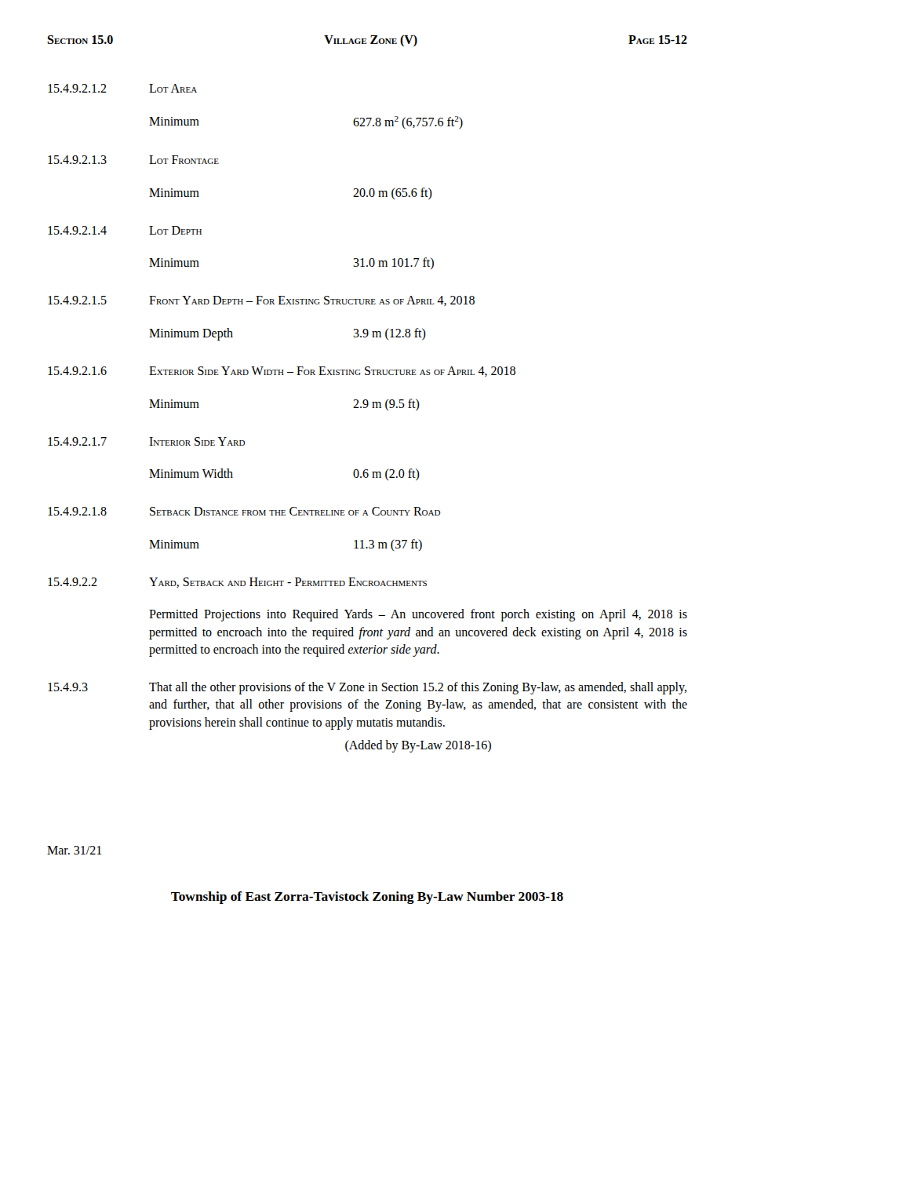Section 15.0
Village Zone (V)
Page 15-12
15.4.9.2.1.2
Lot Area
Minimum
627.8 m2 (6,757.6 ft2)
15.4.9.2.1.3
Lot Frontage
Minimum
20.0 m (65.6 ft)
15.4.9.2.1.4
Lot Depth
Minimum
31.0 m 101.7 ft)
15.4.9.2.1.5
Front Yard Depth – For Existing Structure as of April 4, 2018
Minimum Depth
3.9 m (12.8 ft)
15.4.9.2.1.6
Exterior Side Yard Width – For Existing Structure as of April 4, 2018
Minimum
2.9 m (9.5 ft)
15.4.9.2.1.7
Interior Side Yard
Minimum Width
0.6 m (2.0 ft)
15.4.9.2.1.8
Setback Distance from the Centreline of a County Road
Minimum
11.3 m (37 ft)
15.4.9.2.2
Yard, Setback and Height - Permitted Encroachments
Permitted Projections into Required Yards – An uncovered front porch existing on April 4, 2018 is permitted to encroach into the required front yard and an uncovered deck existing on April 4, 2018 is permitted to encroach into the required exterior side yard.
15.4.9.3
That all the other provisions of the V Zone in Section 15.2 of this Zoning By-law, as amended, shall apply, and further, that all other provisions of the Zoning By-law, as amended, that are consistent with the provisions herein shall continue to apply mutatis mutandis.
(Added by By-Law 2018-16)
Mar. 31/21
Township of East Zorra-Tavistock Zoning By-Law Number 2003-18